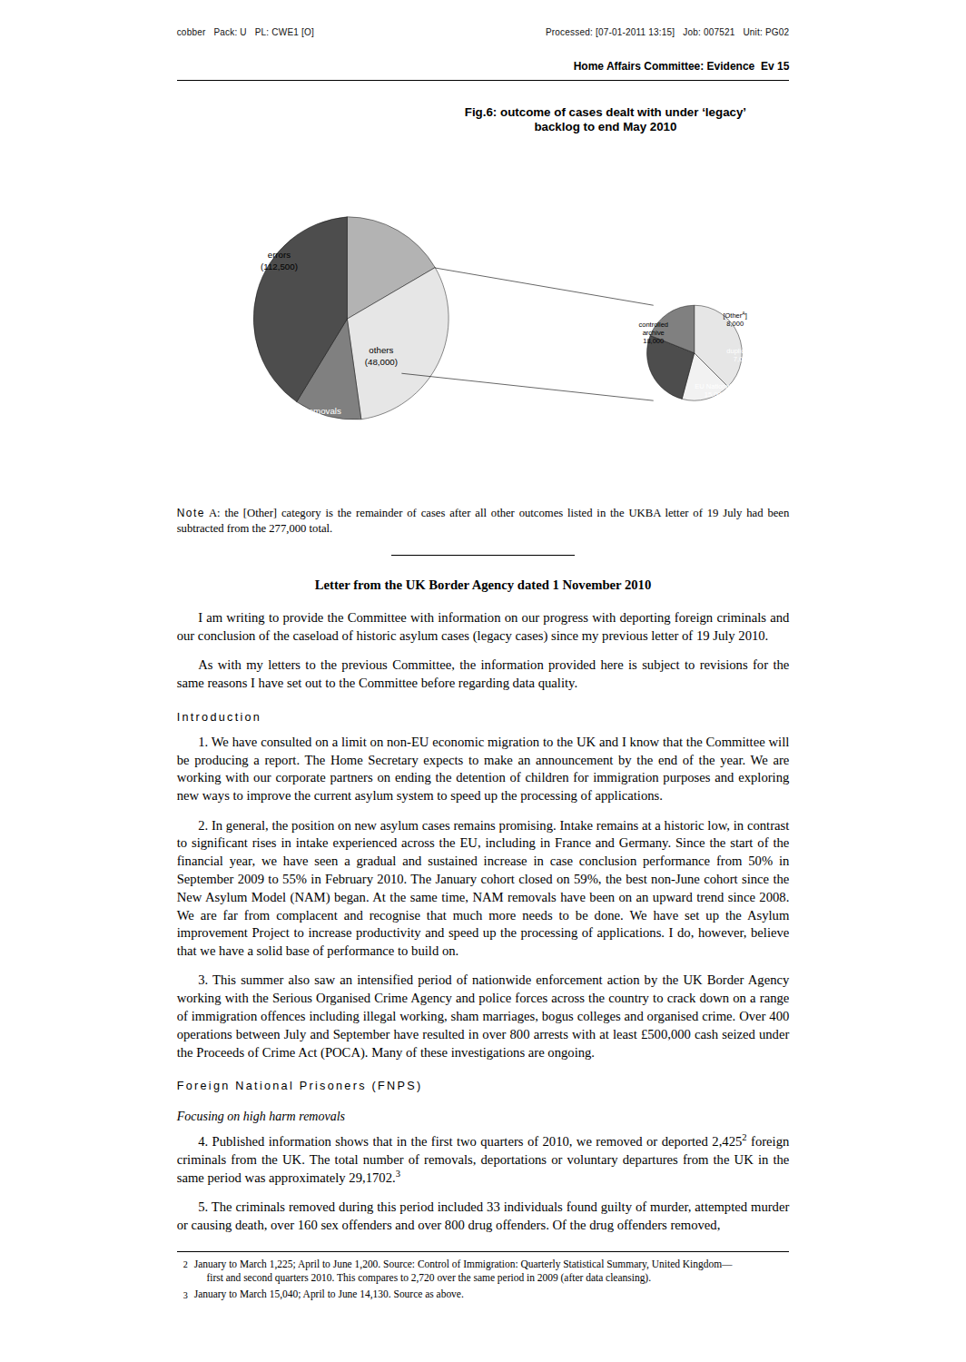cobber Pack: U PL: CWE1 [O] Processed: [07-01-2011 13:15] Job: 007521 Unit: PG02
Home Affairs Committee: Evidence Ev 15
Fig.6: outcome of cases dealt with under ‘legacy’
backlog to end May 2010
Slices (clockwise from 12 o'clock): errors 112,500 (~120.6deg) others 48,000 (~51.5deg) removals 35,000 (~37.5deg) grants 139,000 (~149deg) errors (112,500) others (48,000) removals (35,000) grants (139,000) controlled archive 18,000 [OtherA] 8,000 duplicates 7,000 EU Nationals 15,000
Note A: the [Other] category is the remainder of cases after all other outcomes listed in the UKBA letter of 19 July had been subtracted from the 277,000 total.
Letter from the UK Border Agency dated 1 November 2010
I am writing to provide the Committee with information on our progress with deporting foreign criminals and our conclusion of the caseload of historic asylum cases (legacy cases) since my previous letter of 19 July 2010.
As with my letters to the previous Committee, the information provided here is subject to revisions for the same reasons I have set out to the Committee before regarding data quality.
Introduction
1. We have consulted on a limit on non-EU economic migration to the UK and I know that the Committee will be producing a report. The Home Secretary expects to make an announcement by the end of the year. We are working with our corporate partners on ending the detention of children for immigration purposes and exploring new ways to improve the current asylum system to speed up the processing of applications.
2. In general, the position on new asylum cases remains promising. Intake remains at a historic low, in contrast to significant rises in intake experienced across the EU, including in France and Germany. Since the start of the financial year, we have seen a gradual and sustained increase in case conclusion performance from 50% in September 2009 to 55% in February 2010. The January cohort closed on 59%, the best non-June cohort since the New Asylum Model (NAM) began. At the same time, NAM removals have been on an upward trend since 2008. We are far from complacent and recognise that much more needs to be done. We have set up the Asylum improvement Project to increase productivity and speed up the processing of applications. I do, however, believe that we have a solid base of performance to build on.
3. This summer also saw an intensified period of nationwide enforcement action by the UK Border Agency working with the Serious Organised Crime Agency and police forces across the country to crack down on a range of immigration offences including illegal working, sham marriages, bogus colleges and organised crime. Over 400 operations between July and September have resulted in over 800 arrests with at least £500,000 cash seized under the Proceeds of Crime Act (POCA). Many of these investigations are ongoing.
Foreign National Prisoners (FNPS)
Focusing on high harm removals
4. Published information shows that in the first two quarters of 2010, we removed or deported 2,4252 foreign criminals from the UK. The total number of removals, deportations or voluntary departures from the UK in the same period was approximately 29,1702.3
5. The criminals removed during this period included 33 individuals found guilty of murder, attempted murder or causing death, over 160 sex offenders and over 800 drug offenders. Of the drug offenders removed,
2 January to March 1,225; April to June 1,200. Source: Control of Immigration: Quarterly Statistical Summary, United Kingdom—first and second quarters 2010. This compares to 2,720 over the same period in 2009 (after data cleansing).
3 January to March 15,040; April to June 14,130. Source as above.